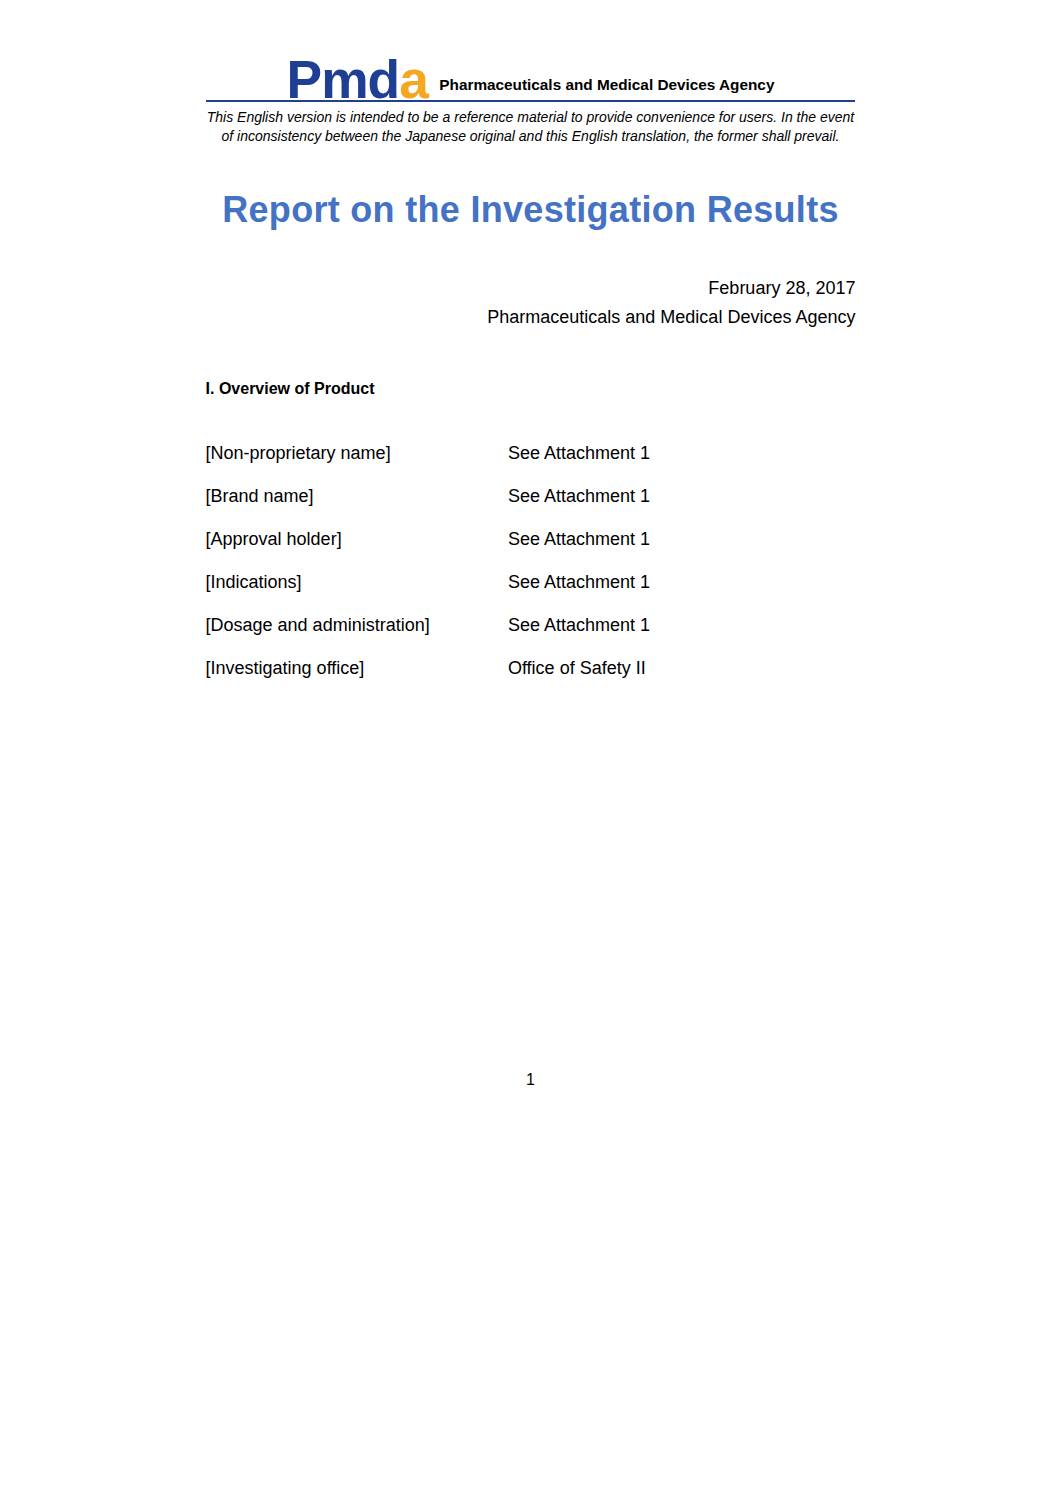Pmda
Pharmaceuticals and Medical Devices Agency
This English version is intended to be a reference material to provide convenience for users. In the event of inconsistency between the Japanese original and this English translation, the former shall prevail.
Report on the Investigation Results
February 28, 2017
Pharmaceuticals and Medical Devices Agency
I. Overview of Product
| [Non-proprietary name] | See Attachment 1 |
| [Brand name] | See Attachment 1 |
| [Approval holder] | See Attachment 1 |
| [Indications] | See Attachment 1 |
| [Dosage and administration] | See Attachment 1 |
| [Investigating office] | Office of Safety II |
1